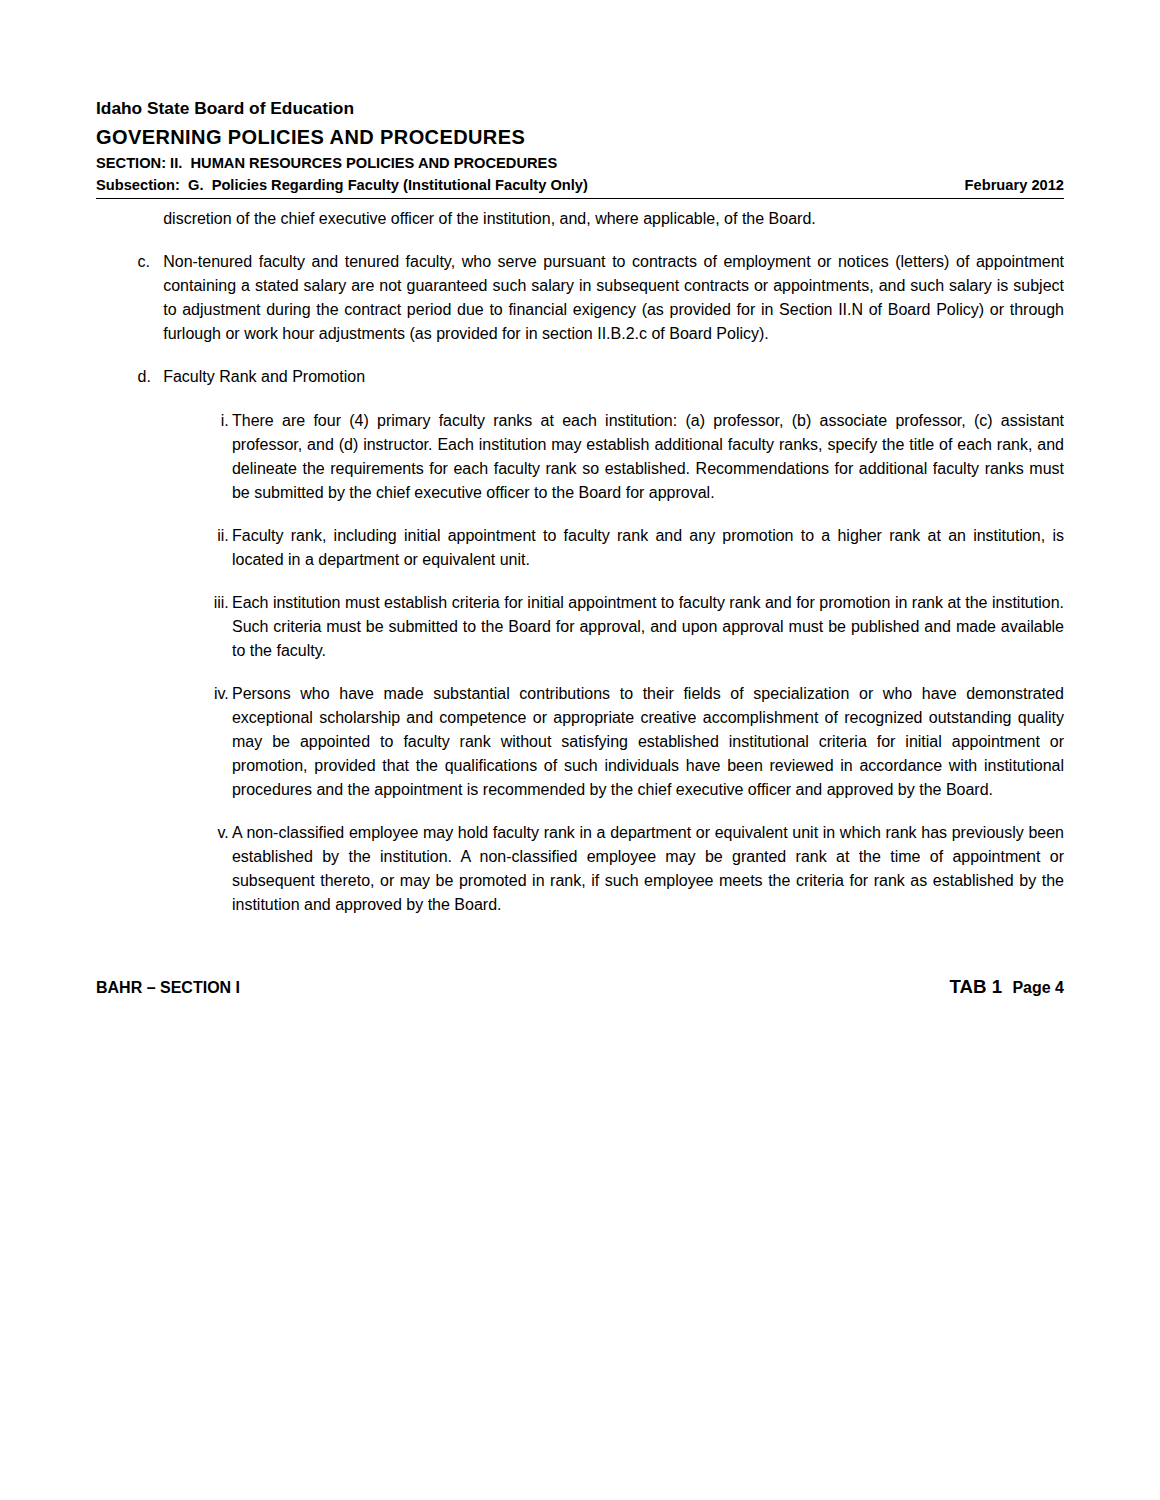Idaho State Board of Education
GOVERNING POLICIES AND PROCEDURES
SECTION: II. HUMAN RESOURCES POLICIES AND PROCEDURES
Subsection: G. Policies Regarding Faculty (Institutional Faculty Only) February 2012
discretion of the chief executive officer of the institution, and, where applicable, of the Board.
c. Non-tenured faculty and tenured faculty, who serve pursuant to contracts of employment or notices (letters) of appointment containing a stated salary are not guaranteed such salary in subsequent contracts or appointments, and such salary is subject to adjustment during the contract period due to financial exigency (as provided for in Section II.N of Board Policy) or through furlough or work hour adjustments (as provided for in section II.B.2.c of Board Policy).
d. Faculty Rank and Promotion
i. There are four (4) primary faculty ranks at each institution: (a) professor, (b) associate professor, (c) assistant professor, and (d) instructor. Each institution may establish additional faculty ranks, specify the title of each rank, and delineate the requirements for each faculty rank so established. Recommendations for additional faculty ranks must be submitted by the chief executive officer to the Board for approval.
ii. Faculty rank, including initial appointment to faculty rank and any promotion to a higher rank at an institution, is located in a department or equivalent unit.
iii. Each institution must establish criteria for initial appointment to faculty rank and for promotion in rank at the institution. Such criteria must be submitted to the Board for approval, and upon approval must be published and made available to the faculty.
iv. Persons who have made substantial contributions to their fields of specialization or who have demonstrated exceptional scholarship and competence or appropriate creative accomplishment of recognized outstanding quality may be appointed to faculty rank without satisfying established institutional criteria for initial appointment or promotion, provided that the qualifications of such individuals have been reviewed in accordance with institutional procedures and the appointment is recommended by the chief executive officer and approved by the Board.
v. A non-classified employee may hold faculty rank in a department or equivalent unit in which rank has previously been established by the institution. A non-classified employee may be granted rank at the time of appointment or subsequent thereto, or may be promoted in rank, if such employee meets the criteria for rank as established by the institution and approved by the Board.
BAHR – SECTION I TAB 1 Page 4